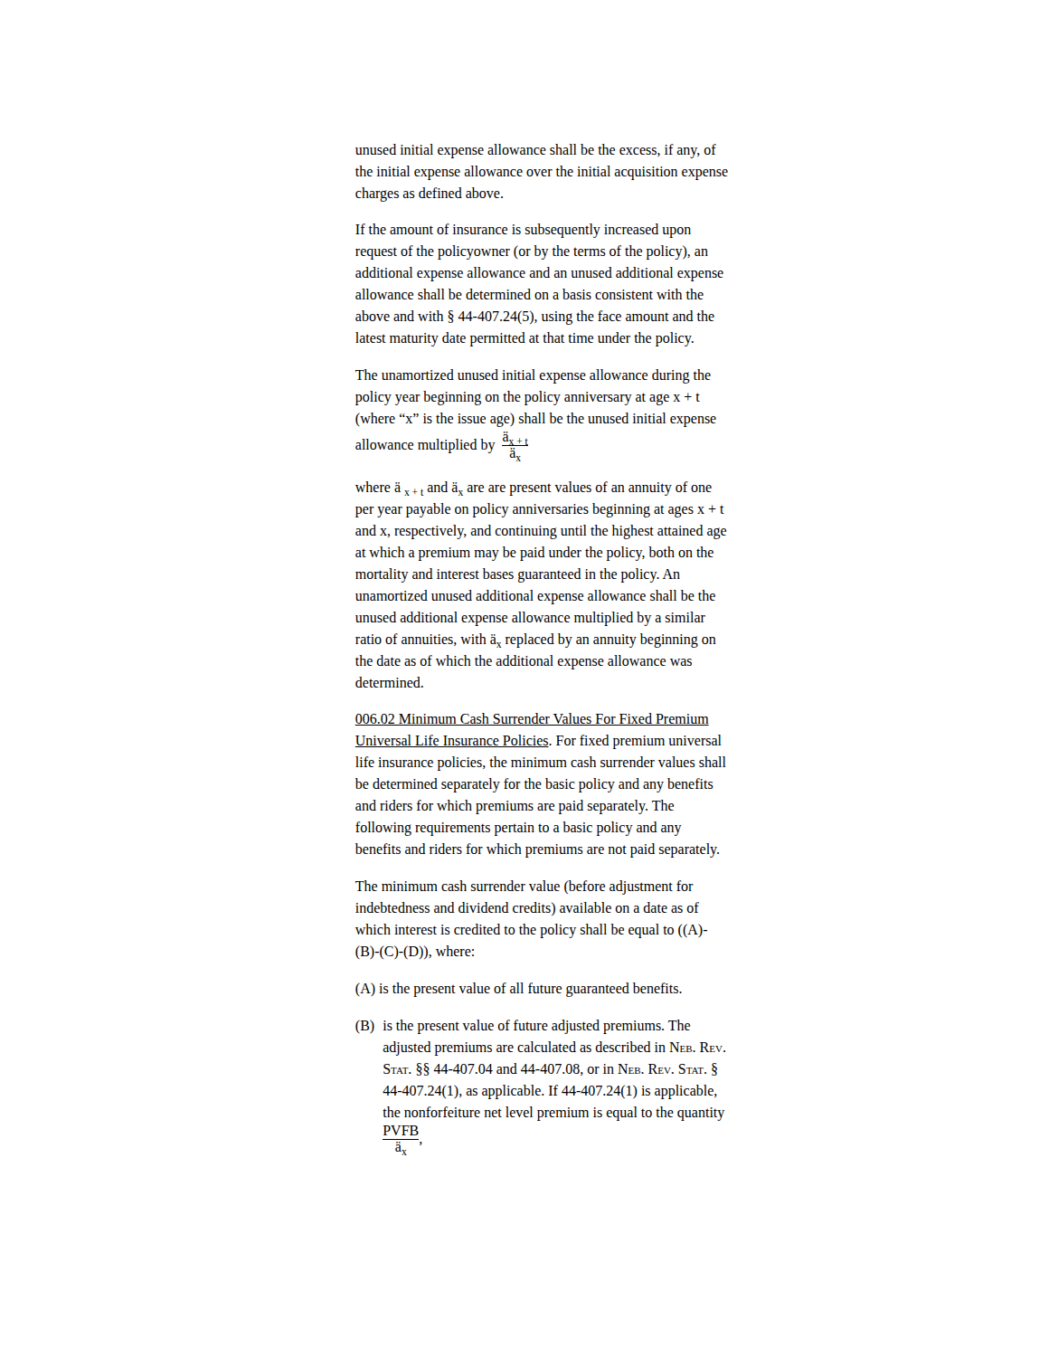unused initial expense allowance shall be the excess, if any, of the initial expense allowance over the initial acquisition expense charges as defined above.
If the amount of insurance is subsequently increased upon request of the policyowner (or by the terms of the policy), an additional expense allowance and an unused additional expense allowance shall be determined on a basis consistent with the above and with § 44-407.24(5), using the face amount and the latest maturity date permitted at that time under the policy.
The unamortized unused initial expense allowance during the policy year beginning on the policy anniversary at age x + t (where “x” is the issue age) shall be the unused initial expense allowance multiplied by äx + t äx
where ä x + t and äx are are present values of an annuity of one per year payable on policy anniversaries beginning at ages x + t and x, respectively, and continuing until the highest attained age at which a premium may be paid under the policy, both on the mortality and interest bases guaranteed in the policy. An unamortized unused additional expense allowance shall be the unused additional expense allowance multiplied by a similar ratio of annuities, with äx replaced by an annuity beginning on the date as of which the additional expense allowance was determined.
006.02 Minimum Cash Surrender Values For Fixed Premium Universal Life Insurance Policies. For fixed premium universal life insurance policies, the minimum cash surrender values shall be determined separately for the basic policy and any benefits and riders for which premiums are paid separately. The following requirements pertain to a basic policy and any benefits and riders for which premiums are not paid separately.
The minimum cash surrender value (before adjustment for indebtedness and dividend credits) available on a date as of which interest is credited to the policy shall be equal to ((A)-(B)-(C)-(D)), where:
(A) is the present value of all future guaranteed benefits.
(B) is the present value of future adjusted premiums. The adjusted premiums are calculated as described in Neb. Rev. Stat. §§ 44-407.04 and 44-407.08, or in Neb. Rev. Stat. § 44-407.24(1), as applicable. If 44-407.24(1) is applicable, the nonforfeiture net level premium is equal to the quantity PVFB äx ,